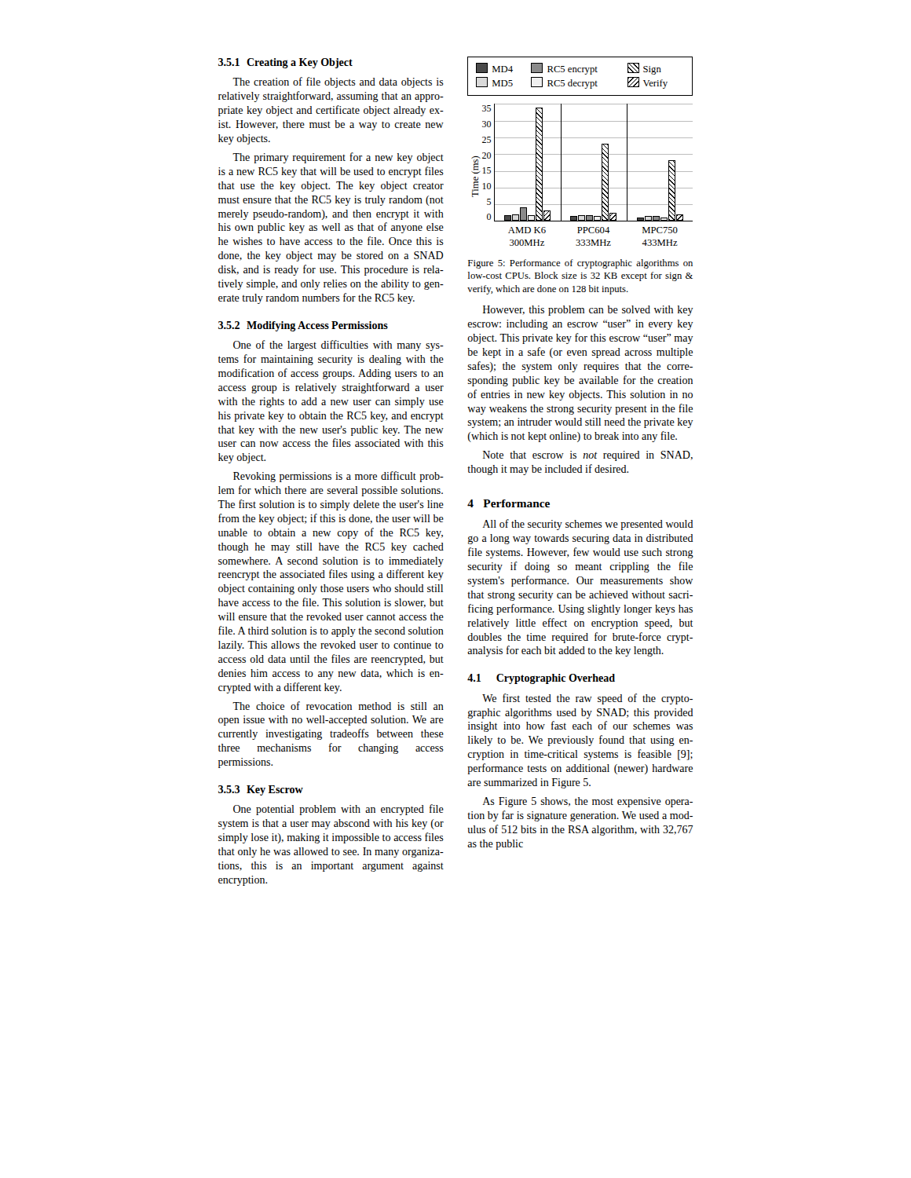3.5.1 Creating a Key Object
The creation of file objects and data objects is relatively straightforward, assuming that an appropriate key object and certificate object already exist. However, there must be a way to create new key objects.
The primary requirement for a new key object is a new RC5 key that will be used to encrypt files that use the key object. The key object creator must ensure that the RC5 key is truly random (not merely pseudo-random), and then encrypt it with his own public key as well as that of anyone else he wishes to have access to the file. Once this is done, the key object may be stored on a SNAD disk, and is ready for use. This procedure is relatively simple, and only relies on the ability to generate truly random numbers for the RC5 key.
3.5.2 Modifying Access Permissions
One of the largest difficulties with many systems for maintaining security is dealing with the modification of access groups. Adding users to an access group is relatively straightforward a user with the rights to add a new user can simply use his private key to obtain the RC5 key, and encrypt that key with the new user's public key. The new user can now access the files associated with this key object.
Revoking permissions is a more difficult problem for which there are several possible solutions. The first solution is to simply delete the user's line from the key object; if this is done, the user will be unable to obtain a new copy of the RC5 key, though he may still have the RC5 key cached somewhere. A second solution is to immediately reencrypt the associated files using a different key object containing only those users who should still have access to the file. This solution is slower, but will ensure that the revoked user cannot access the file. A third solution is to apply the second solution lazily. This allows the revoked user to continue to access old data until the files are reencrypted, but denies him access to any new data, which is encrypted with a different key.
The choice of revocation method is still an open issue with no well-accepted solution. We are currently investigating tradeoffs between these three mechanisms for changing access permissions.
3.5.3 Key Escrow
One potential problem with an encrypted file system is that a user may abscond with his key (or simply lose it), making it impossible to access files that only he was allowed to see. In many organizations, this is an important argument against encryption.
| MD4 | RC5 encrypt | Sign |
| MD5 | RC5 decrypt | Verify |
Time (ms)
35
30
25
20
15
10
5
0
AMD K6
300MHz
PPC604
333MHz
MPC750
433MHz
Figure 5: Performance of cryptographic algorithms on low-cost CPUs. Block size is 32 KB except for sign & verify, which are done on 128 bit inputs.
However, this problem can be solved with key escrow: including an escrow “user” in every key object. This private key for this escrow “user” may be kept in a safe (or even spread across multiple safes); the system only requires that the corresponding public key be available for the creation of entries in new key objects. This solution in no way weakens the strong security present in the file system; an intruder would still need the private key (which is not kept online) to break into any file.
Note that escrow is not required in SNAD, though it may be included if desired.
4 Performance
All of the security schemes we presented would go a long way towards securing data in distributed file systems. However, few would use such strong security if doing so meant crippling the file system's performance. Our measurements show that strong security can be achieved without sacrificing performance. Using slightly longer keys has relatively little effect on encryption speed, but doubles the time required for brute-force cryptanalysis for each bit added to the key length.
4.1 Cryptographic Overhead
We first tested the raw speed of the cryptographic algorithms used by SNAD; this provided insight into how fast each of our schemes was likely to be. We previously found that using encryption in time-critical systems is feasible [9]; performance tests on additional (newer) hardware are summarized in Figure 5.
As Figure 5 shows, the most expensive operation by far is signature generation. We used a modulus of 512 bits in the RSA algorithm, with 32,767 as the public